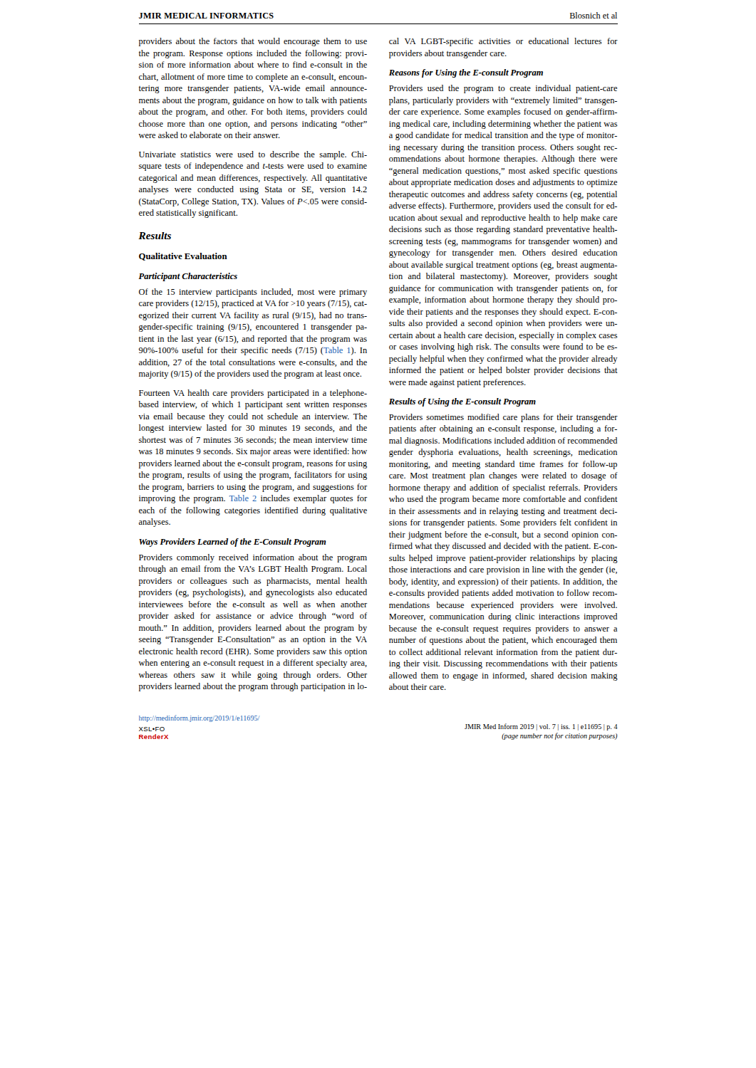JMIR MEDICAL INFORMATICS Blosnich et al
providers about the factors that would encourage them to use the program. Response options included the following: provision of more information about where to find e-consult in the chart, allotment of more time to complete an e-consult, encountering more transgender patients, VA-wide email announcements about the program, guidance on how to talk with patients about the program, and other. For both items, providers could choose more than one option, and persons indicating “other” were asked to elaborate on their answer.
Univariate statistics were used to describe the sample. Chi-square tests of independence and t-tests were used to examine categorical and mean differences, respectively. All quantitative analyses were conducted using Stata or SE, version 14.2 (StataCorp, College Station, TX). Values of P<.05 were considered statistically significant.
Results
Qualitative Evaluation
Participant Characteristics
Of the 15 interview participants included, most were primary care providers (12/15), practiced at VA for >10 years (7/15), categorized their current VA facility as rural (9/15), had no transgender-specific training (9/15), encountered 1 transgender patient in the last year (6/15), and reported that the program was 90%-100% useful for their specific needs (7/15) (Table 1). In addition, 27 of the total consultations were e-consults, and the majority (9/15) of the providers used the program at least once.
Fourteen VA health care providers participated in a telephone-based interview, of which 1 participant sent written responses via email because they could not schedule an interview. The longest interview lasted for 30 minutes 19 seconds, and the shortest was of 7 minutes 36 seconds; the mean interview time was 18 minutes 9 seconds. Six major areas were identified: how providers learned about the e-consult program, reasons for using the program, results of using the program, facilitators for using the program, barriers to using the program, and suggestions for improving the program. Table 2 includes exemplar quotes for each of the following categories identified during qualitative analyses.
Ways Providers Learned of the E-Consult Program
Providers commonly received information about the program through an email from the VA’s LGBT Health Program. Local providers or colleagues such as pharmacists, mental health providers (eg, psychologists), and gynecologists also educated interviewees before the e-consult as well as when another provider asked for assistance or advice through “word of mouth.” In addition, providers learned about the program by seeing “Transgender E-Consultation” as an option in the VA electronic health record (EHR). Some providers saw this option when entering an e-consult request in a different specialty area, whereas others saw it while going through orders. Other providers learned about the program through participation in local VA LGBT-specific activities or educational lectures for providers about transgender care.
Reasons for Using the E-consult Program
Providers used the program to create individual patient-care plans, particularly providers with “extremely limited” transgender care experience. Some examples focused on gender-affirming medical care, including determining whether the patient was a good candidate for medical transition and the type of monitoring necessary during the transition process. Others sought recommendations about hormone therapies. Although there were “general medication questions,” most asked specific questions about appropriate medication doses and adjustments to optimize therapeutic outcomes and address safety concerns (eg, potential adverse effects). Furthermore, providers used the consult for education about sexual and reproductive health to help make care decisions such as those regarding standard preventative health-screening tests (eg, mammograms for transgender women) and gynecology for transgender men. Others desired education about available surgical treatment options (eg, breast augmentation and bilateral mastectomy). Moreover, providers sought guidance for communication with transgender patients on, for example, information about hormone therapy they should provide their patients and the responses they should expect. E-consults also provided a second opinion when providers were uncertain about a health care decision, especially in complex cases or cases involving high risk. The consults were found to be especially helpful when they confirmed what the provider already informed the patient or helped bolster provider decisions that were made against patient preferences.
Results of Using the E-consult Program
Providers sometimes modified care plans for their transgender patients after obtaining an e-consult response, including a formal diagnosis. Modifications included addition of recommended gender dysphoria evaluations, health screenings, medication monitoring, and meeting standard time frames for follow-up care. Most treatment plan changes were related to dosage of hormone therapy and addition of specialist referrals. Providers who used the program became more comfortable and confident in their assessments and in relaying testing and treatment decisions for transgender patients. Some providers felt confident in their judgment before the e-consult, but a second opinion confirmed what they discussed and decided with the patient. E-consults helped improve patient-provider relationships by placing those interactions and care provision in line with the gender (ie, body, identity, and expression) of their patients. In addition, the e-consults provided patients added motivation to follow recommendations because experienced providers were involved. Moreover, communication during clinic interactions improved because the e-consult request requires providers to answer a number of questions about the patient, which encouraged them to collect additional relevant information from the patient during their visit. Discussing recommendations with their patients allowed them to engage in informed, shared decision making about their care.
http://medinform.jmir.org/2019/1/e11695/
XSL•FO
RenderX
JMIR Med Inform 2019 | vol. 7 | iss. 1 | e11695 | p. 4
(page number not for citation purposes)